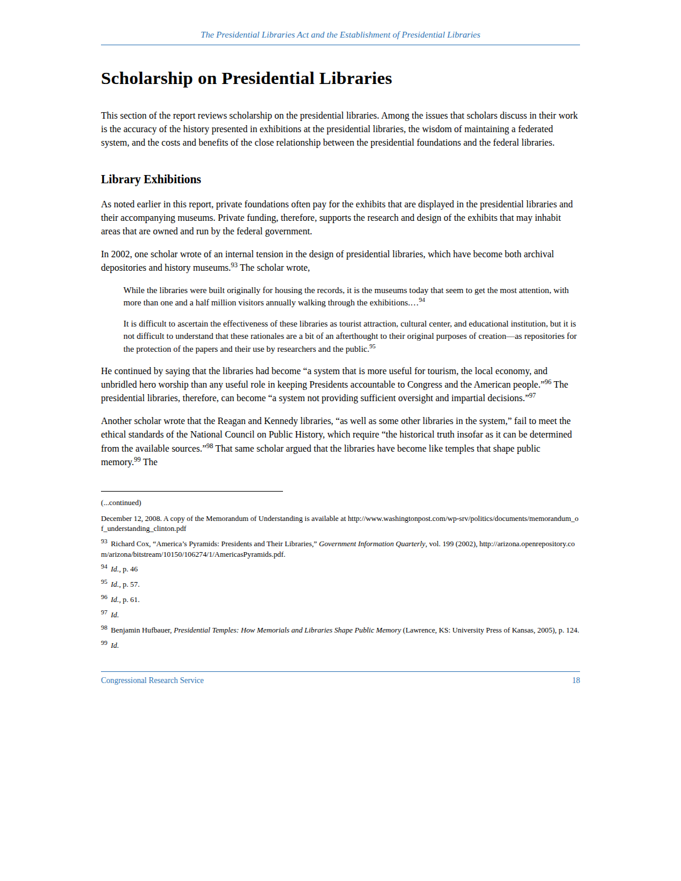The Presidential Libraries Act and the Establishment of Presidential Libraries
Scholarship on Presidential Libraries
This section of the report reviews scholarship on the presidential libraries. Among the issues that scholars discuss in their work is the accuracy of the history presented in exhibitions at the presidential libraries, the wisdom of maintaining a federated system, and the costs and benefits of the close relationship between the presidential foundations and the federal libraries.
Library Exhibitions
As noted earlier in this report, private foundations often pay for the exhibits that are displayed in the presidential libraries and their accompanying museums. Private funding, therefore, supports the research and design of the exhibits that may inhabit areas that are owned and run by the federal government.
In 2002, one scholar wrote of an internal tension in the design of presidential libraries, which have become both archival depositories and history museums.93 The scholar wrote,
While the libraries were built originally for housing the records, it is the museums today that seem to get the most attention, with more than one and a half million visitors annually walking through the exhibitions.…94
It is difficult to ascertain the effectiveness of these libraries as tourist attraction, cultural center, and educational institution, but it is not difficult to understand that these rationales are a bit of an afterthought to their original purposes of creation—as repositories for the protection of the papers and their use by researchers and the public.95
He continued by saying that the libraries had become “a system that is more useful for tourism, the local economy, and unbridled hero worship than any useful role in keeping Presidents accountable to Congress and the American people.”96 The presidential libraries, therefore, can become “a system not providing sufficient oversight and impartial decisions.”97
Another scholar wrote that the Reagan and Kennedy libraries, “as well as some other libraries in the system,” fail to meet the ethical standards of the National Council on Public History, which require “the historical truth insofar as it can be determined from the available sources.”98 That same scholar argued that the libraries have become like temples that shape public memory.99 The
(...continued)
December 12, 2008. A copy of the Memorandum of Understanding is available at http://www.washingtonpost.com/wp-srv/politics/documents/memorandum_of_understanding_clinton.pdf
93 Richard Cox, “America’s Pyramids: Presidents and Their Libraries,” Government Information Quarterly, vol. 199 (2002), http://arizona.openrepository.com/arizona/bitstream/10150/106274/1/AmericasPyramids.pdf.
94 Id., p. 46
95 Id., p. 57.
96 Id., p. 61.
97 Id.
98 Benjamin Hufbauer, Presidential Temples: How Memorials and Libraries Shape Public Memory (Lawrence, KS: University Press of Kansas, 2005), p. 124.
99 Id.
Congressional Research Service 18